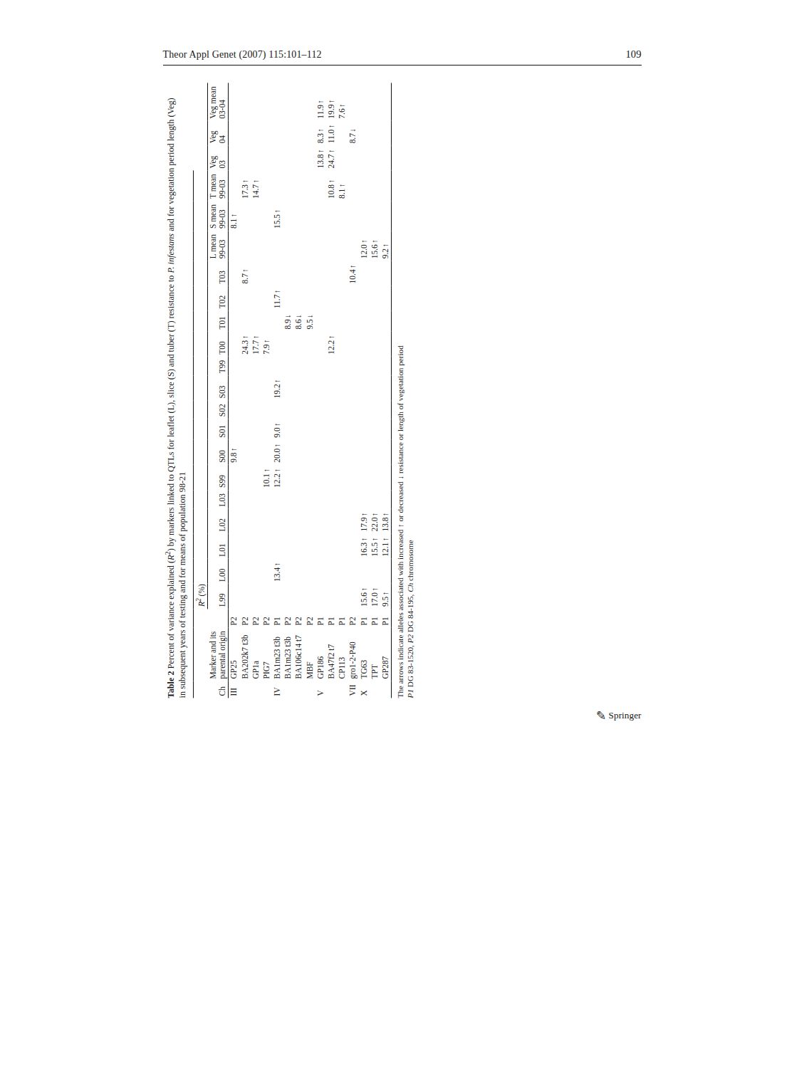Theor Appl Genet (2007) 115:101–112
109
Table 2 Percent of variance explained (R2) by markers linked to QTLs for leaflet (L), slice (S) and tuber (T) resistance to P. infestans and for vegetation period length (Veg) in subsequent years of testing and for means of population 98-21
| Ch | Marker and its parental origin | | R 2 (%) |
| --- | --- | --- | --- |
| L99 | L00 | L01 | L02 | L03 | S99 | S00 | S01 | S02 | S03 | T99 | T00 | T01 | T02 | T03 | L mean 99-03 | S mean 99-03 | T mean 99-03 | Veg 03 | Veg 04 | Veg mean 03-04 |
| III | GP25 | P2 | | | | | | | 9.8 | | | | | | | | | | 8.1 | | | | |
| | BA202k7 t3b | P2 | | | | | | | | | | | | 24.3 | | | 8.7 | | | 17.3 | | | |
| | GP1a | P2 | | | | | | | | | | | | 17.7 | | | | | | 14.7 | | | |
| | PIG7 | P2 | | | | | | 10.1 | | | | | | 7.9 | | | | | | | | | |
| IV | BA1m23 t3b | P1 | | 13.4 | | | | 12.2 | 20.0 | 9.0 | | 19.2 | | | | 11.7 | | | 15.5 | | | | |
| | BA1m23 t3b | P2 | | | | | | | | | | | | | 8.9 | | | | | | | | |
| | BA106c14 t7 | P2 | | | | | | | | | | | | | 8.6 | | | | | | | | |
| | MBF | P2 | | | | | | | | | | | | | 9.5 | | | | | | | | |
| V | GP186 | P1 | | | | | | | | | | | | | | | | | | | 13.8 | 8.3 | 11.9 |
| | BA47f2 t7 | P1 | | | | | | | | | | | | 12.2 | | | | | | 10.8 | 24.7 | 11.0 | 19.9 |
| | CP113 | P1 | | | | | | | | | | | | | | | | | | 8.1 | | | 7.6 |
| VII | gro1-2-P40 | P2 | | | | | | | | | | | | | | | 10.4 | | | | | 8.7 | |
| X | TG63 | P1 | 15.6 | | 16.3 | 17.9 | | | | | | | | | | | | 12.0 | | | | | |
| | TPT | P1 | 17.0 | | 15.5 | 22.0 | | | | | | | | | | | | 15.6 | | | | | |
| | GP287 | P1 | 9.5 | | 12.1 | 13.8 | | | | | | | | | | | | 9.2 | | | | | |
The arrows indicate alleles associated with increased ↑ or decreased ↓ resistance or length of vegetation period
P1 DG 83-1520, P2 DG 84-195, Ch chromosome
✎Springer